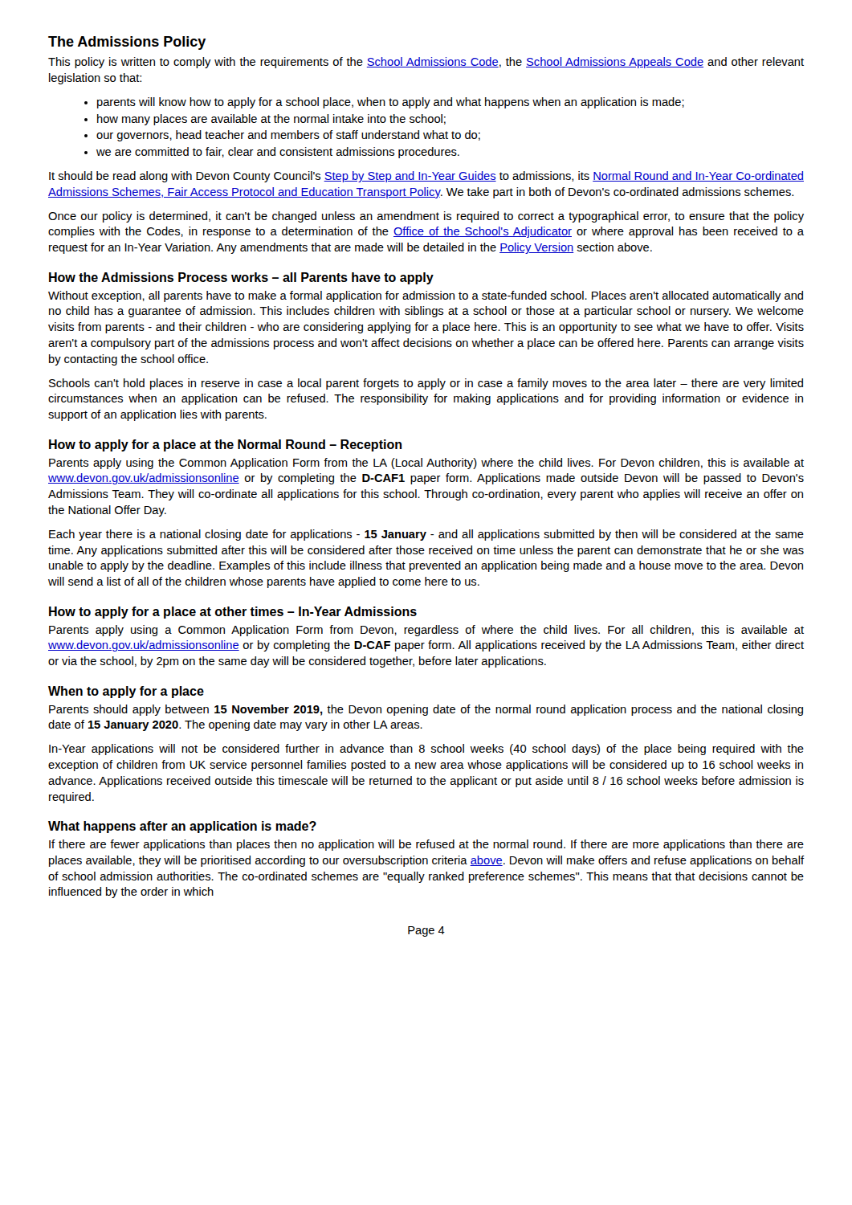The Admissions Policy
This policy is written to comply with the requirements of the School Admissions Code, the School Admissions Appeals Code and other relevant legislation so that:
parents will know how to apply for a school place, when to apply and what happens when an application is made;
how many places are available at the normal intake into the school;
our governors, head teacher and members of staff understand what to do;
we are committed to fair, clear and consistent admissions procedures.
It should be read along with Devon County Council's Step by Step and In-Year Guides to admissions, its Normal Round and In-Year Co-ordinated Admissions Schemes, Fair Access Protocol and Education Transport Policy. We take part in both of Devon's co-ordinated admissions schemes.
Once our policy is determined, it can't be changed unless an amendment is required to correct a typographical error, to ensure that the policy complies with the Codes, in response to a determination of the Office of the School's Adjudicator or where approval has been received to a request for an In-Year Variation. Any amendments that are made will be detailed in the Policy Version section above.
How the Admissions Process works – all Parents have to apply
Without exception, all parents have to make a formal application for admission to a state-funded school. Places aren't allocated automatically and no child has a guarantee of admission. This includes children with siblings at a school or those at a particular school or nursery. We welcome visits from parents - and their children - who are considering applying for a place here. This is an opportunity to see what we have to offer. Visits aren't a compulsory part of the admissions process and won't affect decisions on whether a place can be offered here. Parents can arrange visits by contacting the school office.
Schools can't hold places in reserve in case a local parent forgets to apply or in case a family moves to the area later – there are very limited circumstances when an application can be refused. The responsibility for making applications and for providing information or evidence in support of an application lies with parents.
How to apply for a place at the Normal Round – Reception
Parents apply using the Common Application Form from the LA (Local Authority) where the child lives. For Devon children, this is available at www.devon.gov.uk/admissionsonline or by completing the D-CAF1 paper form. Applications made outside Devon will be passed to Devon's Admissions Team. They will co-ordinate all applications for this school. Through co-ordination, every parent who applies will receive an offer on the National Offer Day.
Each year there is a national closing date for applications - 15 January - and all applications submitted by then will be considered at the same time. Any applications submitted after this will be considered after those received on time unless the parent can demonstrate that he or she was unable to apply by the deadline. Examples of this include illness that prevented an application being made and a house move to the area. Devon will send a list of all of the children whose parents have applied to come here to us.
How to apply for a place at other times – In-Year Admissions
Parents apply using a Common Application Form from Devon, regardless of where the child lives. For all children, this is available at www.devon.gov.uk/admissionsonline or by completing the D-CAF paper form. All applications received by the LA Admissions Team, either direct or via the school, by 2pm on the same day will be considered together, before later applications.
When to apply for a place
Parents should apply between 15 November 2019, the Devon opening date of the normal round application process and the national closing date of 15 January 2020. The opening date may vary in other LA areas.
In-Year applications will not be considered further in advance than 8 school weeks (40 school days) of the place being required with the exception of children from UK service personnel families posted to a new area whose applications will be considered up to 16 school weeks in advance. Applications received outside this timescale will be returned to the applicant or put aside until 8 / 16 school weeks before admission is required.
What happens after an application is made?
If there are fewer applications than places then no application will be refused at the normal round. If there are more applications than there are places available, they will be prioritised according to our oversubscription criteria above. Devon will make offers and refuse applications on behalf of school admission authorities. The co-ordinated schemes are "equally ranked preference schemes". This means that that decisions cannot be influenced by the order in which
Page 4